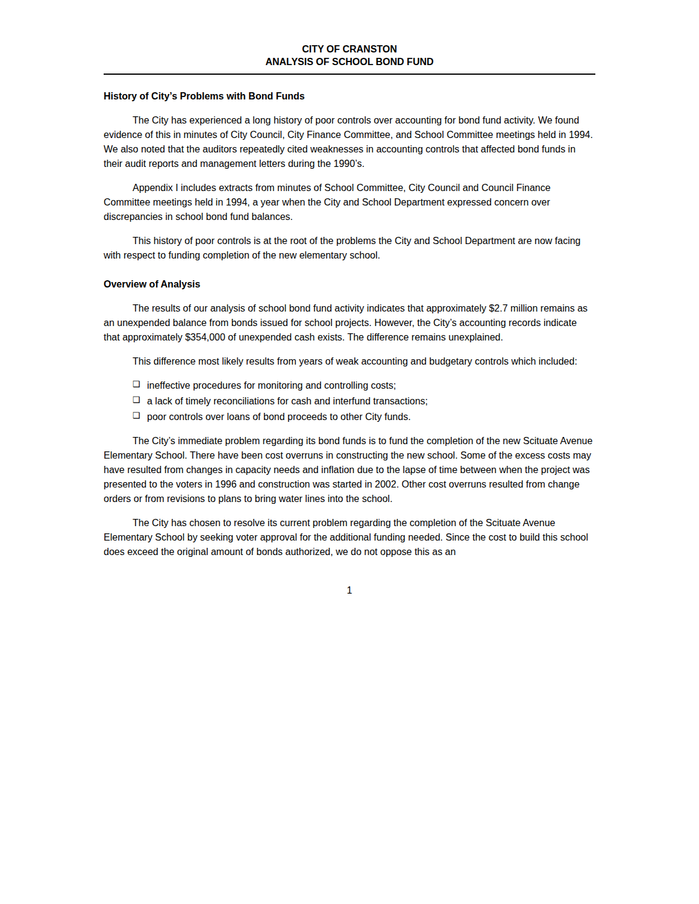CITY OF CRANSTON
ANALYSIS OF SCHOOL BOND FUND
History of City’s Problems with Bond Funds
The City has experienced a long history of poor controls over accounting for bond fund activity. We found evidence of this in minutes of City Council, City Finance Committee, and School Committee meetings held in 1994. We also noted that the auditors repeatedly cited weaknesses in accounting controls that affected bond funds in their audit reports and management letters during the 1990’s.
Appendix I includes extracts from minutes of School Committee, City Council and Council Finance Committee meetings held in 1994, a year when the City and School Department expressed concern over discrepancies in school bond fund balances.
This history of poor controls is at the root of the problems the City and School Department are now facing with respect to funding completion of the new elementary school.
Overview of Analysis
The results of our analysis of school bond fund activity indicates that approximately $2.7 million remains as an unexpended balance from bonds issued for school projects. However, the City’s accounting records indicate that approximately $354,000 of unexpended cash exists. The difference remains unexplained.
This difference most likely results from years of weak accounting and budgetary controls which included:
ineffective procedures for monitoring and controlling costs;
a lack of timely reconciliations for cash and interfund transactions;
poor controls over loans of bond proceeds to other City funds.
The City’s immediate problem regarding its bond funds is to fund the completion of the new Scituate Avenue Elementary School. There have been cost overruns in constructing the new school. Some of the excess costs may have resulted from changes in capacity needs and inflation due to the lapse of time between when the project was presented to the voters in 1996 and construction was started in 2002. Other cost overruns resulted from change orders or from revisions to plans to bring water lines into the school.
The City has chosen to resolve its current problem regarding the completion of the Scituate Avenue Elementary School by seeking voter approval for the additional funding needed. Since the cost to build this school does exceed the original amount of bonds authorized, we do not oppose this as an
1